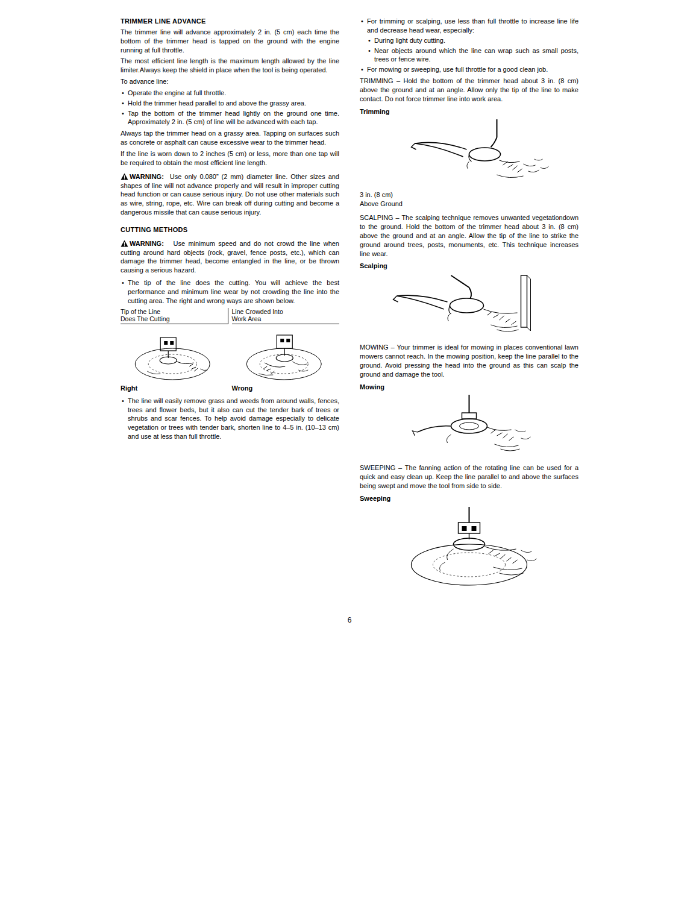TRIMMER LINE ADVANCE
The trimmer line will advance approximately 2 in. (5 cm) each time the bottom of the trimmer head is tapped on the ground with the engine running at full throttle.
The most efficient line length is the maximum length allowed by the line limiter.Always keep the shield in place when the tool is being operated.
To advance line:
Operate the engine at full throttle.
Hold the trimmer head parallel to and above the grassy area.
Tap the bottom of the trimmer head lightly on the ground one time. Approximately 2 in. (5 cm) of line will be advanced with each tap.
Always tap the trimmer head on a grassy area. Tapping on surfaces such as concrete or asphalt can cause excessive wear to the trimmer head.
If the line is worn down to 2 inches (5 cm) or less, more than one tap will be required to obtain the most efficient line length.
WARNING: Use only 0.080” (2 mm) diameter line. Other sizes and shapes of line will not advance properly and will result in improper cutting head function or can cause serious injury. Do not use other materials such as wire, string, rope, etc. Wire can break off during cutting and become a dangerous missile that can cause serious injury.
CUTTING METHODS
WARNING: Use minimum speed and do not crowd the line when cutting around hard objects (rock, gravel, fence posts, etc.), which can damage the trimmer head, become entangled in the line, or be thrown causing a serious hazard.
The tip of the line does the cutting. You will achieve the best performance and minimum line wear by not crowding the line into the cutting area. The right and wrong ways are shown below.
Tip of the Line
Does The Cutting
Line Crowded Into
Work Area
Right
Wrong
The line will easily remove grass and weeds from around walls, fences, trees and flower beds, but it also can cut the tender bark of trees or shrubs and scar fences. To help avoid damage especially to delicate vegetation or trees with tender bark, shorten line to 4–5 in. (10–13 cm) and use at less than full throttle.
For trimming or scalping, use less than full throttle to increase line life and decrease head wear, especially:
During light duty cutting.
Near objects around which the line can wrap such as small posts, trees or fence wire.
For mowing or sweeping, use full throttle for a good clean job.
TRIMMING – Hold the bottom of the trimmer head about 3 in. (8 cm) above the ground and at an angle. Allow only the tip of the line to make contact. Do not force trimmer line into work area.
Trimming
3 in. (8 cm)
Above Ground
SCALPING – The scalping technique removes unwanted vegetationdown to the ground. Hold the bottom of the trimmer head about 3 in. (8 cm) above the ground and at an angle. Allow the tip of the line to strike the ground around trees, posts, monuments, etc. This technique increases line wear.
Scalping
MOWING – Your trimmer is ideal for mowing in places conventional lawn mowers cannot reach. In the mowing position, keep the line parallel to the ground. Avoid pressing the head into the ground as this can scalp the ground and damage the tool.
Mowing
SWEEPING – The fanning action of the rotating line can be used for a quick and easy clean up. Keep the line parallel to and above the surfaces being swept and move the tool from side to side.
Sweeping
6